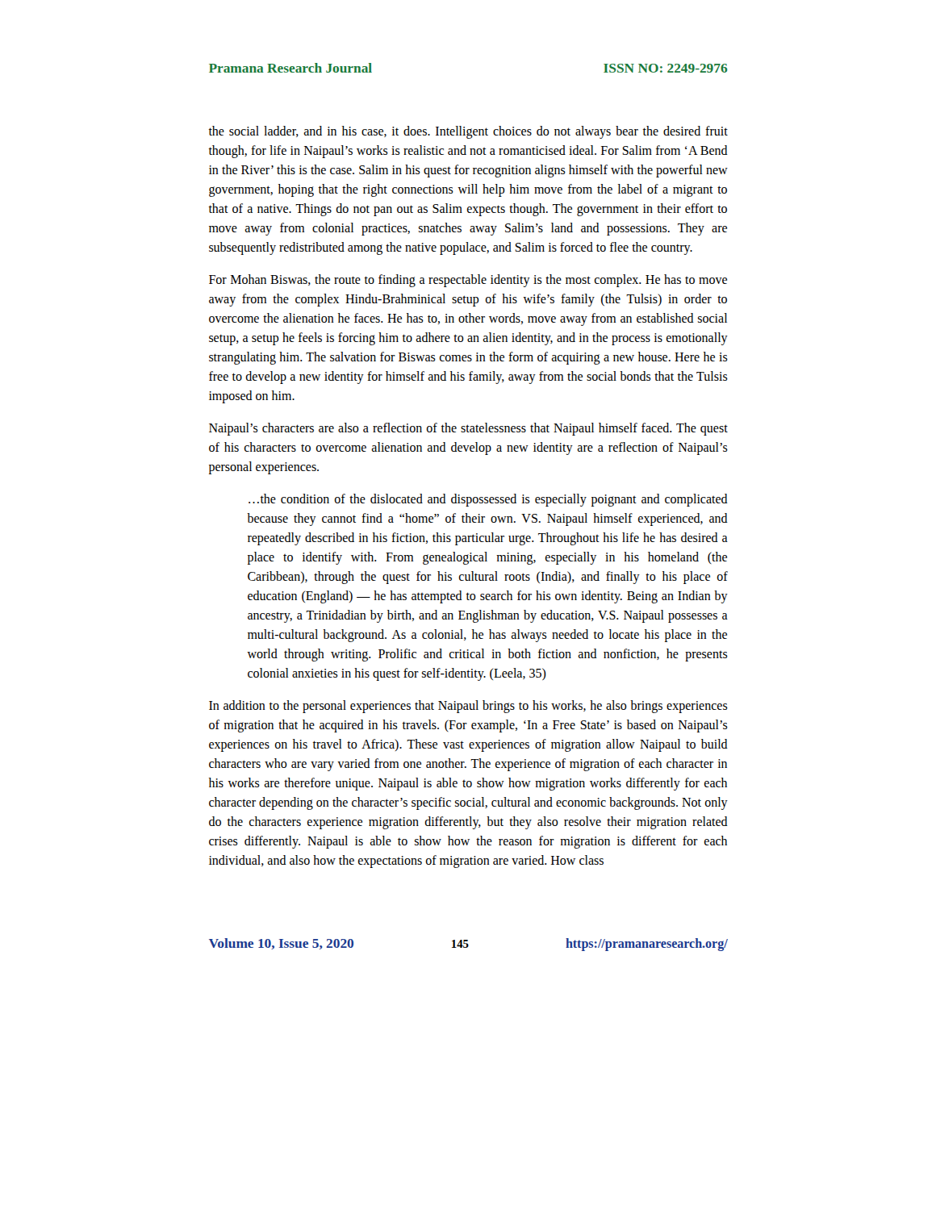Pramana Research Journal ISSN NO: 2249-2976
the social ladder, and in his case, it does. Intelligent choices do not always bear the desired fruit though, for life in Naipaul’s works is realistic and not a romanticised ideal. For Salim from ‘A Bend in the River’ this is the case. Salim in his quest for recognition aligns himself with the powerful new government, hoping that the right connections will help him move from the label of a migrant to that of a native. Things do not pan out as Salim expects though. The government in their effort to move away from colonial practices, snatches away Salim’s land and possessions. They are subsequently redistributed among the native populace, and Salim is forced to flee the country.
For Mohan Biswas, the route to finding a respectable identity is the most complex. He has to move away from the complex Hindu-Brahminical setup of his wife’s family (the Tulsis) in order to overcome the alienation he faces. He has to, in other words, move away from an established social setup, a setup he feels is forcing him to adhere to an alien identity, and in the process is emotionally strangulating him. The salvation for Biswas comes in the form of acquiring a new house. Here he is free to develop a new identity for himself and his family, away from the social bonds that the Tulsis imposed on him.
Naipaul’s characters are also a reflection of the statelessness that Naipaul himself faced. The quest of his characters to overcome alienation and develop a new identity are a reflection of Naipaul’s personal experiences.
…the condition of the dislocated and dispossessed is especially poignant and complicated because they cannot find a “home” of their own. VS. Naipaul himself experienced, and repeatedly described in his fiction, this particular urge. Throughout his life he has desired a place to identify with. From genealogical mining, especially in his homeland (the Caribbean), through the quest for his cultural roots (India), and finally to his place of education (England) — he has attempted to search for his own identity. Being an Indian by ancestry, a Trinidadian by birth, and an Englishman by education, V.S. Naipaul possesses a multi-cultural background. As a colonial, he has always needed to locate his place in the world through writing. Prolific and critical in both fiction and nonfiction, he presents colonial anxieties in his quest for self-identity. (Leela, 35)
In addition to the personal experiences that Naipaul brings to his works, he also brings experiences of migration that he acquired in his travels. (For example, ‘In a Free State’ is based on Naipaul’s experiences on his travel to Africa). These vast experiences of migration allow Naipaul to build characters who are vary varied from one another. The experience of migration of each character in his works are therefore unique. Naipaul is able to show how migration works differently for each character depending on the character’s specific social, cultural and economic backgrounds. Not only do the characters experience migration differently, but they also resolve their migration related crises differently. Naipaul is able to show how the reason for migration is different for each individual, and also how the expectations of migration are varied. How class
Volume 10, Issue 5, 2020 145 https://pramanaresearch.org/